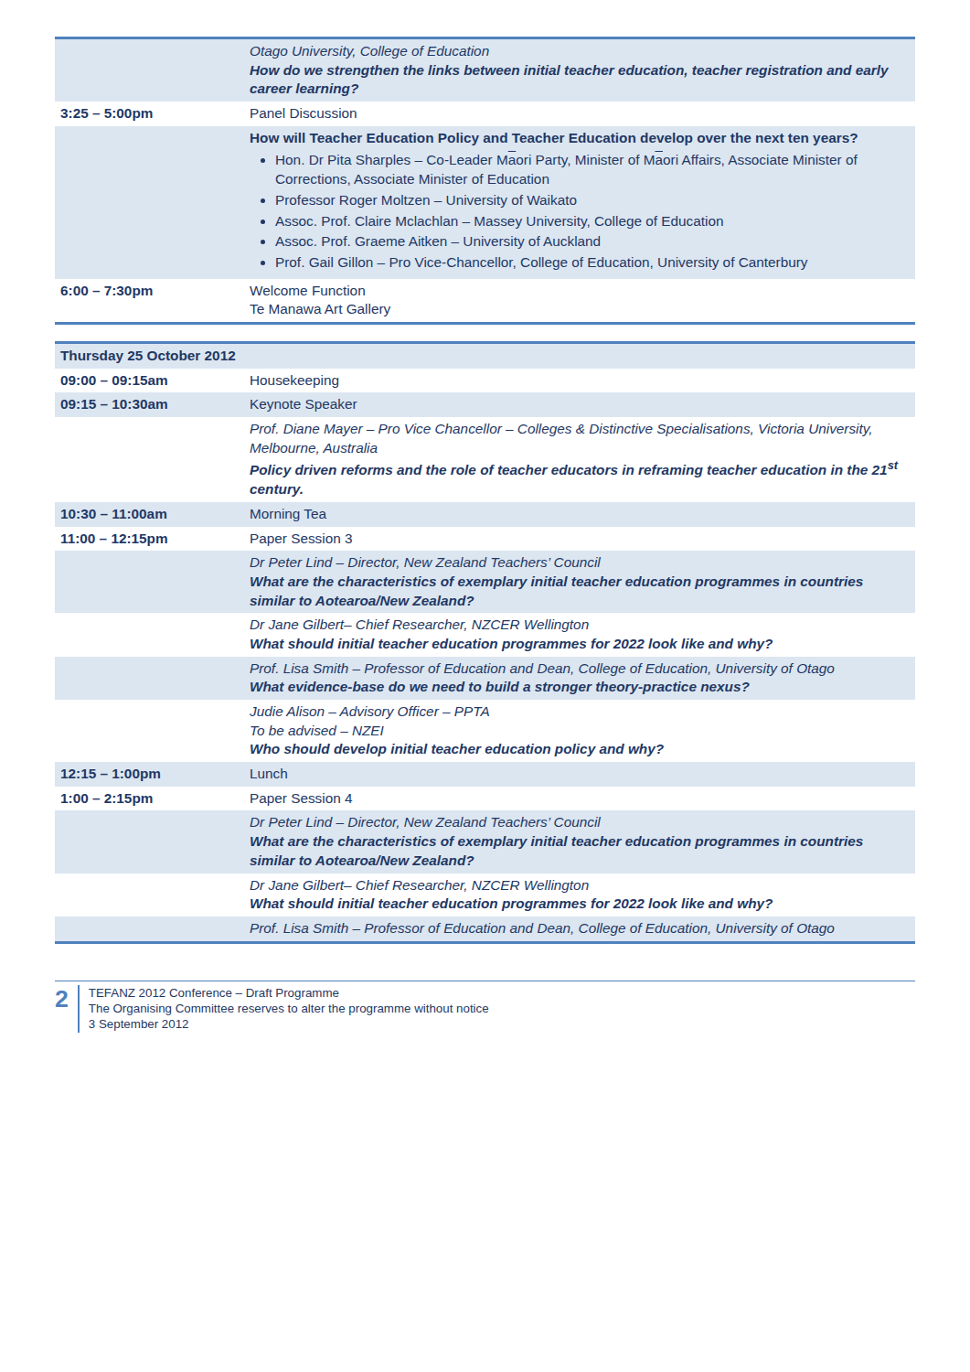| | Otago University, College of Education How do we strengthen the links between initial teacher education, teacher registration and early career learning? |
| 3:25 – 5:00pm | Panel Discussion |
| | How will Teacher Education Policy and Teacher Education develop over the next ten years? Hon. Dr Pita Sharples – Co-Leader M a ori Party, Minister of M a ori Affairs, Associate Minister of Corrections, Associate Minister of Education Professor Roger Moltzen – University of Waikato Assoc. Prof. Claire Mclachlan – Massey University, College of Education Assoc. Prof. Graeme Aitken – University of Auckland Prof. Gail Gillon – Pro Vice-Chancellor, College of Education, University of Canterbury |
| 6:00 – 7:30pm | Welcome Function Te Manawa Art Gallery |
| Thursday 25 October 2012 |
| 09:00 – 09:15am | Housekeeping |
| 09:15 – 10:30am | Keynote Speaker |
| | Prof. Diane Mayer – Pro Vice Chancellor – Colleges & Distinctive Specialisations, Victoria University, Melbourne, Australia Policy driven reforms and the role of teacher educators in reframing teacher education in the 21 st century. |
| 10:30 – 11:00am | Morning Tea |
| 11:00 – 12:15pm | Paper Session 3 |
| | Dr Peter Lind – Director, New Zealand Teachers’ Council What are the characteristics of exemplary initial teacher education programmes in countries similar to Aotearoa/New Zealand? |
| | Dr Jane Gilbert– Chief Researcher, NZCER Wellington What should initial teacher education programmes for 2022 look like and why? |
| | Prof. Lisa Smith – Professor of Education and Dean, College of Education, University of Otago What evidence-base do we need to build a stronger theory-practice nexus? |
| | Judie Alison – Advisory Officer – PPTA To be advised – NZEI Who should develop initial teacher education policy and why? |
| 12:15 – 1:00pm | Lunch |
| 1:00 – 2:15pm | Paper Session 4 |
| | Dr Peter Lind – Director, New Zealand Teachers’ Council What are the characteristics of exemplary initial teacher education programmes in countries similar to Aotearoa/New Zealand? |
| | Dr Jane Gilbert– Chief Researcher, NZCER Wellington What should initial teacher education programmes for 2022 look like and why? |
| | Prof. Lisa Smith – Professor of Education and Dean, College of Education, University of Otago |
2
TEFANZ 2012 Conference – Draft Programme
The Organising Committee reserves to alter the programme without notice
3 September 2012